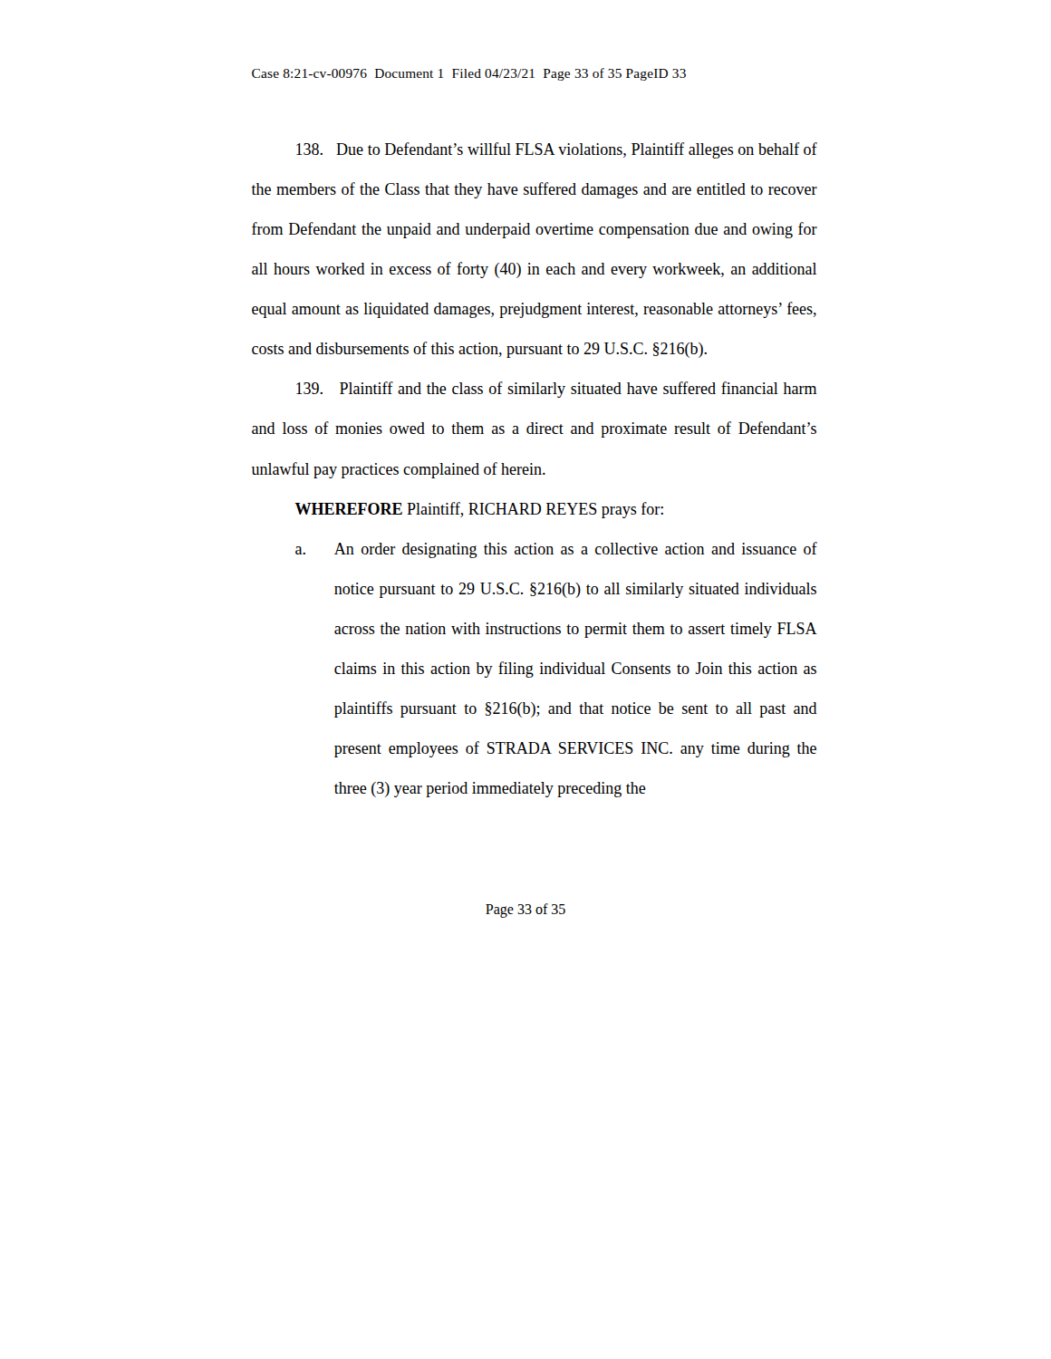Case 8:21-cv-00976 Document 1 Filed 04/23/21 Page 33 of 35 PageID 33
138. Due to Defendant’s willful FLSA violations, Plaintiff alleges on behalf of the members of the Class that they have suffered damages and are entitled to recover from Defendant the unpaid and underpaid overtime compensation due and owing for all hours worked in excess of forty (40) in each and every workweek, an additional equal amount as liquidated damages, prejudgment interest, reasonable attorneys’ fees, costs and disbursements of this action, pursuant to 29 U.S.C. §216(b).
139. Plaintiff and the class of similarly situated have suffered financial harm and loss of monies owed to them as a direct and proximate result of Defendant’s unlawful pay practices complained of herein.
WHEREFORE Plaintiff, RICHARD REYES prays for:
a.
An order designating this action as a collective action and issuance of notice pursuant to 29 U.S.C. §216(b) to all similarly situated individuals across the nation with instructions to permit them to assert timely FLSA claims in this action by filing individual Consents to Join this action as plaintiffs pursuant to §216(b); and that notice be sent to all past and present employees of STRADA SERVICES INC. any time during the three (3) year period immediately preceding the
Page 33 of 35